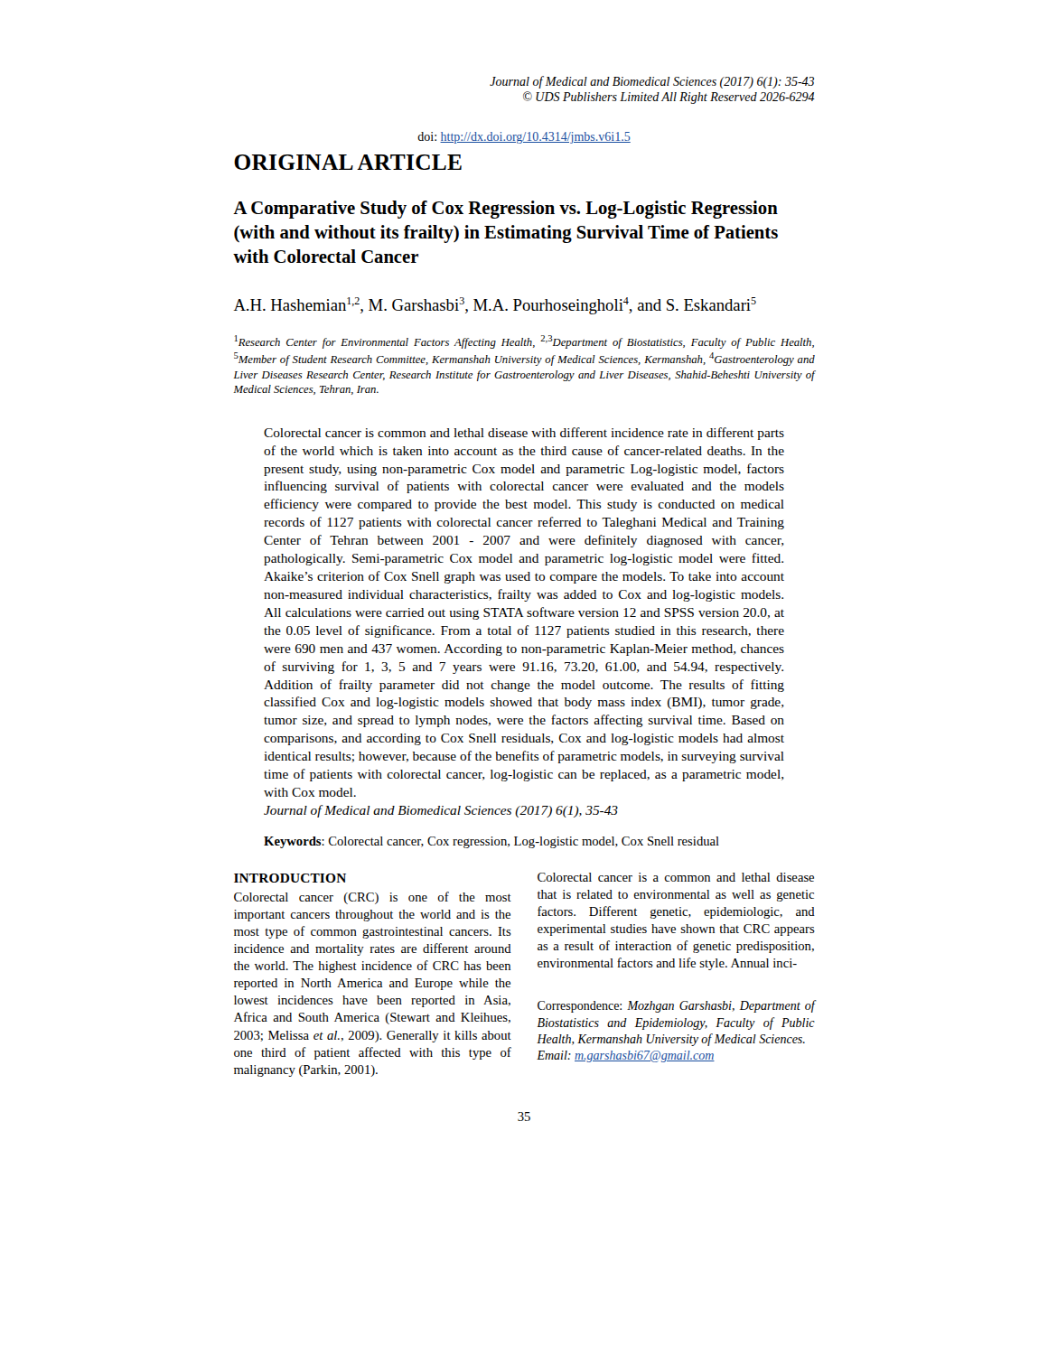Journal of Medical and Biomedical Sciences (2017) 6(1): 35-43
© UDS Publishers Limited All Right Reserved 2026-6294
doi: http://dx.doi.org/10.4314/jmbs.v6i1.5
ORIGINAL ARTICLE
A Comparative Study of Cox Regression vs. Log-Logistic Regression (with and without its frailty) in Estimating Survival Time of Patients with Colorectal Cancer
A.H. Hashemian1,2, M. Garshasbi3, M.A. Pourhoseingholi4, and S. Eskandari5
1Research Center for Environmental Factors Affecting Health, 2,3Department of Biostatistics, Faculty of Public Health, 5Member of Student Research Committee, Kermanshah University of Medical Sciences, Kermanshah, 4Gastroenterology and Liver Diseases Research Center, Research Institute for Gastroenterology and Liver Diseases, Shahid-Beheshti University of Medical Sciences, Tehran, Iran.
Colorectal cancer is common and lethal disease with different incidence rate in different parts of the world which is taken into account as the third cause of cancer-related deaths. In the present study, using non-parametric Cox model and parametric Log-logistic model, factors influencing survival of patients with colorectal cancer were evaluated and the models efficiency were compared to provide the best model. This study is conducted on medical records of 1127 patients with colorectal cancer referred to Taleghani Medical and Training Center of Tehran between 2001 - 2007 and were definitely diagnosed with cancer, pathologically. Semi-parametric Cox model and parametric log-logistic model were fitted. Akaike’s criterion of Cox Snell graph was used to compare the models. To take into account non-measured individual characteristics, frailty was added to Cox and log-logistic models. All calculations were carried out using STATA software version 12 and SPSS version 20.0, at the 0.05 level of significance. From a total of 1127 patients studied in this research, there were 690 men and 437 women. According to non-parametric Kaplan-Meier method, chances of surviving for 1, 3, 5 and 7 years were 91.16, 73.20, 61.00, and 54.94, respectively. Addition of frailty parameter did not change the model outcome. The results of fitting classified Cox and log-logistic models showed that body mass index (BMI), tumor grade, tumor size, and spread to lymph nodes, were the factors affecting survival time. Based on comparisons, and according to Cox Snell residuals, Cox and log-logistic models had almost identical results; however, because of the benefits of parametric models, in surveying survival time of patients with colorectal cancer, log-logistic can be replaced, as a parametric model, with Cox model.
Journal of Medical and Biomedical Sciences (2017) 6(1), 35-43
Keywords: Colorectal cancer, Cox regression, Log-logistic model, Cox Snell residual
INTRODUCTION
Colorectal cancer (CRC) is one of the most important cancers throughout the world and is the most type of common gastrointestinal cancers. Its incidence and mortality rates are different around the world. The highest incidence of CRC has been reported in North America and Europe while the lowest incidences have been reported in Asia, Africa and South America (Stewart and Kleihues, 2003; Melissa et al., 2009). Generally it kills about one third of patient affected with this type of malignancy (Parkin, 2001).
Colorectal cancer is a common and lethal disease that is related to environmental as well as genetic factors. Different genetic, epidemiologic, and experimental studies have shown that CRC appears as a result of interaction of genetic predisposition, environmental factors and life style. Annual inci-
Correspondence: Mozhgan Garshasbi, Department of Biostatistics and Epidemiology, Faculty of Public Health, Kermanshah University of Medical Sciences.
Email: m.garshasbi67@gmail.com
35